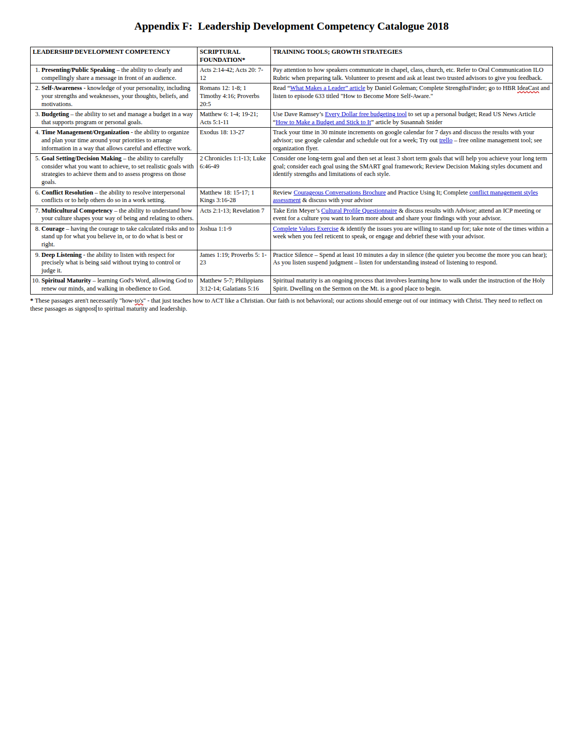Appendix F: Leadership Development Competency Catalogue 2018
| LEADERSHIP DEVELOPMENT COMPETENCY | SCRIPTURAL FOUNDATION* | TRAINING TOOLS; GROWTH STRATEGIES |
| --- | --- | --- |
| Presenting/Public Speaking – the ability to clearly and compellingly share a message in front of an audience. | Acts 2:14-42; Acts 20: 7-12 | Pay attention to how speakers communicate in chapel, class, church, etc. Refer to Oral Communication ILO Rubric when preparing talk. Volunteer to present and ask at least two trusted advisors to give you feedback. |
| Self-Awareness - knowledge of your personality, including your strengths and weaknesses, your thoughts, beliefs, and motivations. | Romans 12: 1-8; 1 Timothy 4:16; Proverbs 20:5 | Read “ What Makes a Leader” article by Daniel Goleman; Complete StrengthsFinder; go to HBR IdeaCast and listen to episode 633 titled "How to Become More Self-Aware." |
| Budgeting – the ability to set and manage a budget in a way that supports program or personal goals. | Matthew 6: 1-4; 19-21; Acts 5:1-11 | Use Dave Ramsey’s Every Dollar free budgeting tool to set up a personal budget; Read US News Article “ How to Make a Budget and Stick to It ” article by Susannah Snider |
| Time Management/Organization - the ability to organize and plan your time around your priorities to arrange information in a way that allows careful and effective work. | Exodus 18: 13-27 | Track your time in 30 minute increments on google calendar for 7 days and discuss the results with your advisor; use google calendar and schedule out for a week; Try out trello – free online management tool; see organization flyer. |
| Goal Setting/Decision Making – the ability to carefully consider what you want to achieve, to set realistic goals with strategies to achieve them and to assess progress on those goals. | 2 Chronicles 1:1-13; Luke 6:46-49 | Consider one long-term goal and then set at least 3 short term goals that will help you achieve your long term goal; consider each goal using the SMART goal framework; Review Decision Making styles document and identify strengths and limitations of each style. |
| Conflict Resolution – the ability to resolve interpersonal conflicts or to help others do so in a work setting. | Matthew 18: 15-17; 1 Kings 3:16-28 | Review Courageous Conversations Brochure and Practice Using It; Complete conflict management styles assessment & discuss with your advisor |
| Multicultural Competency – the ability to understand how your culture shapes your way of being and relating to others. | Acts 2:1-13; Revelation 7 | Take Erin Meyer’s Cultural Profile Questionnaire & discuss results with Advisor; attend an ICP meeting or event for a culture you want to learn more about and share your findings with your advisor. |
| Courage – having the courage to take calculated risks and to stand up for what you believe in, or to do what is best or right. | Joshua 1:1-9 | Complete Values Exercise & identify the issues you are willing to stand up for; take note of the times within a week when you feel reticent to speak, or engage and debrief these with your advisor. |
| Deep Listening - the ability to listen with respect for precisely what is being said without trying to control or judge it. | James 1:19; Proverbs 5: 1-23 | Practice Silence – Spend at least 10 minutes a day in silence (the quieter you become the more you can hear); As you listen suspend judgment – listen for understanding instead of listening to respond. |
| Spiritual Maturity – learning God's Word, allowing God to renew our minds, and walking in obedience to God. | Matthew 5-7; Philippians 3:12-14; Galatians 5:16 | Spiritual maturity is an ongoing process that involves learning how to walk under the instruction of the Holy Spirit. Dwelling on the Sermon on the Mt. is a good place to begin. |
* These passages aren't necessarily "how-to's" - that just teaches how to ACT like a Christian. Our faith is not behavioral; our actions should emerge out of our intimacy with Christ. They need to reflect on these passages as signpost to spiritual maturity and leadership.